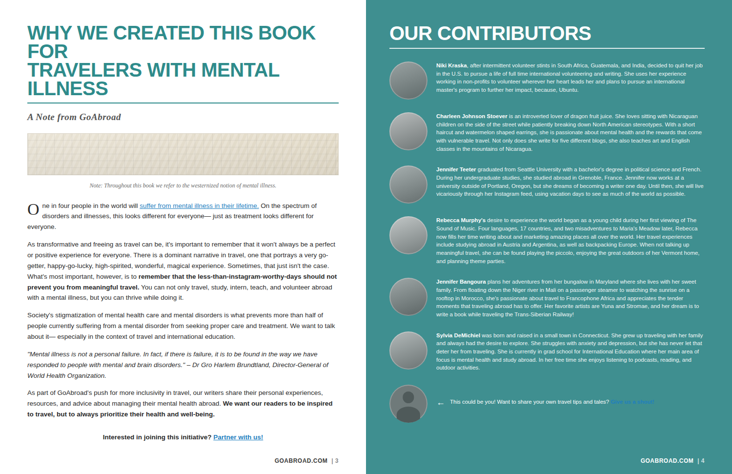Why We Created This Book for
Travelers with Mental Illness
A Note from GoAbroad
Note: Throughout this book we refer to the westernized notion of mental illness.
One in four people in the world will suffer from mental illness in their lifetime. On the spectrum of disorders and illnesses, this looks different for everyone— just as treatment looks different for everyone.
As transformative and freeing as travel can be, it's important to remember that it won't always be a perfect or positive experience for everyone. There is a dominant narrative in travel, one that portrays a very go-getter, happy-go-lucky, high-spirited, wonderful, magical experience. Sometimes, that just isn't the case. What's most important, however, is to remember that the less-than-instagram-worthy-days should not prevent you from meaningful travel. You can not only travel, study, intern, teach, and volunteer abroad with a mental illness, but you can thrive while doing it.
Society's stigmatization of mental health care and mental disorders is what prevents more than half of people currently suffering from a mental disorder from seeking proper care and treatment. We want to talk about it— especially in the context of travel and international education.
"Mental illness is not a personal failure. In fact, if there is failure, it is to be found in the way we have responded to people with mental and brain disorders." – Dr Gro Harlem Brundtland, Director-General of World Health Organization.
As part of GoAbroad's push for more inclusivity in travel, our writers share their personal experiences, resources, and advice about managing their mental health abroad. We want our readers to be inspired to travel, but to always prioritize their health and well-being.
Interested in joining this initiative? Partner with us!
GOABROAD.COM | 3
Our Contributors
Niki Kraska, after intermittent volunteer stints in South Africa, Guatemala, and India, decided to quit her job in the U.S. to pursue a life of full time international volunteering and writing. She uses her experience working in non-profits to volunteer wherever her heart leads her and plans to pursue an international master's program to further her impact, because, Ubuntu.
Charleen Johnson Stoever is an introverted lover of dragon fruit juice. She loves sitting with Nicaraguan children on the side of the street while patiently breaking down North American stereotypes. With a short haircut and watermelon shaped earrings, she is passionate about mental health and the rewards that come with vulnerable travel. Not only does she write for five different blogs, she also teaches art and English classes in the mountains of Nicaragua.
Jennifer Teeter graduated from Seattle University with a bachelor's degree in political science and French. During her undergraduate studies, she studied abroad in Grenoble, France. Jennifer now works at a university outside of Portland, Oregon, but she dreams of becoming a writer one day. Until then, she will live vicariously through her Instagram feed, using vacation days to see as much of the world as possible.
Rebecca Murphy's desire to experience the world began as a young child during her first viewing of The Sound of Music. Four languages, 17 countries, and two misadventures to Maria's Meadow later, Rebecca now fills her time writing about and marketing amazing places all over the world. Her travel experiences include studying abroad in Austria and Argentina, as well as backpacking Europe. When not talking up meaningful travel, she can be found playing the piccolo, enjoying the great outdoors of her Vermont home, and planning theme parties.
Jennifer Bangoura plans her adventures from her bungalow in Maryland where she lives with her sweet family. From floating down the Niger river in Mali on a passenger steamer to watching the sunrise on a rooftop in Morocco, she's passionate about travel to Francophone Africa and appreciates the tender moments that traveling abroad has to offer. Her favorite artists are Yuna and Stromae, and her dream is to write a book while traveling the Trans-Siberian Railway!
Sylvia DeMichiel was born and raised in a small town in Connecticut. She grew up traveling with her family and always had the desire to explore. She struggles with anxiety and depression, but she has never let that deter her from traveling. She is currently in grad school for International Education where her main area of focus is mental health and study abroad. In her free time she enjoys listening to podcasts, reading, and outdoor activities.
← This could be you! Want to share your own travel tips and tales? Give us a shout!
GOABROAD.COM | 4